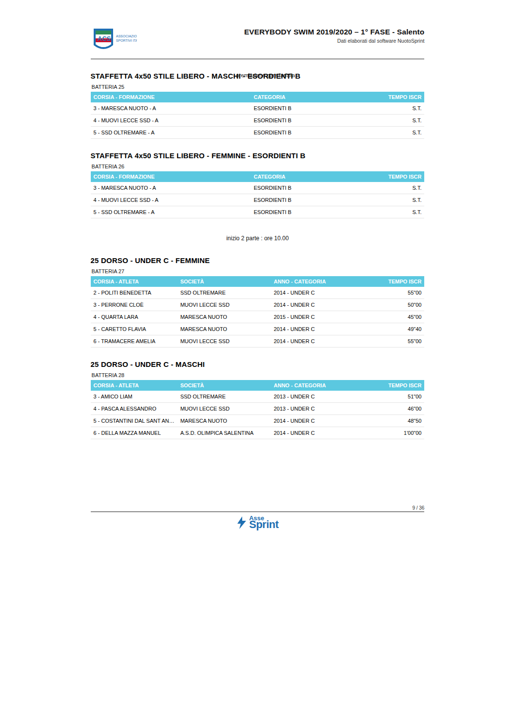ACSI ASSOCIAZIONE CENTRI SPORTIVI ITALIANI
EVERYBODY SWIM 2019/2020 – 1° FASE - Salento
Dati elaborati dal software NuotoSprint
STAFFETTA 4x50 STILE LIBERO - MASCHI - ESORDIENTI B premiazione gare farfalla
BATTERIA 25
| CORSIA - FORMAZIONE | CATEGORIA | TEMPO ISCR |
| --- | --- | --- |
| 3 - MARESCA NUOTO - A | ESORDIENTI B | S.T. |
| 4 - MUOVI LECCE SSD - A | ESORDIENTI B | S.T. |
| 5 - SSD OLTREMARE - A | ESORDIENTI B | S.T. |
STAFFETTA 4x50 STILE LIBERO - FEMMINE - ESORDIENTI B
BATTERIA 26
| CORSIA - FORMAZIONE | CATEGORIA | TEMPO ISCR |
| --- | --- | --- |
| 3 - MARESCA NUOTO - A | ESORDIENTI B | S.T. |
| 4 - MUOVI LECCE SSD - A | ESORDIENTI B | S.T. |
| 5 - SSD OLTREMARE - A | ESORDIENTI B | S.T. |
inizio 2 parte : ore 10.00
25 DORSO - UNDER C - FEMMINE
BATTERIA 27
| CORSIA - ATLETA | SOCIETÀ | ANNO - CATEGORIA | TEMPO ISCR |
| --- | --- | --- | --- |
| 2 - POLITI BENEDETTA | SSD OLTREMARE | 2014 - UNDER C | 55"00 |
| 3 - PERRONE CLOÈ | MUOVI LECCE SSD | 2014 - UNDER C | 50"00 |
| 4 - QUARTA LARA | MARESCA NUOTO | 2015 - UNDER C | 45"00 |
| 5 - CARETTO FLAVIA | MARESCA NUOTO | 2014 - UNDER C | 49"40 |
| 6 - TRAMACERE AMELIA | MUOVI LECCE SSD | 2014 - UNDER C | 55"00 |
25 DORSO - UNDER C - MASCHI
BATTERIA 28
| CORSIA - ATLETA | SOCIETÀ | ANNO - CATEGORIA | TEMPO ISCR |
| --- | --- | --- | --- |
| 3 - AMICO LIAM | SSD OLTREMARE | 2013 - UNDER C | 51"00 |
| 4 - PASCA ALESSANDRO | MUOVI LECCE SSD | 2013 - UNDER C | 46"00 |
| 5 - COSTANTINI DAL SANT ANDREA | MARESCA NUOTO | 2014 - UNDER C | 48"50 |
| 6 - DELLA MAZZA MANUEL | A.S.D. OLIMPICA SALENTINA | 2014 - UNDER C | 1'00"00 |
9 / 36
Asse Sprint